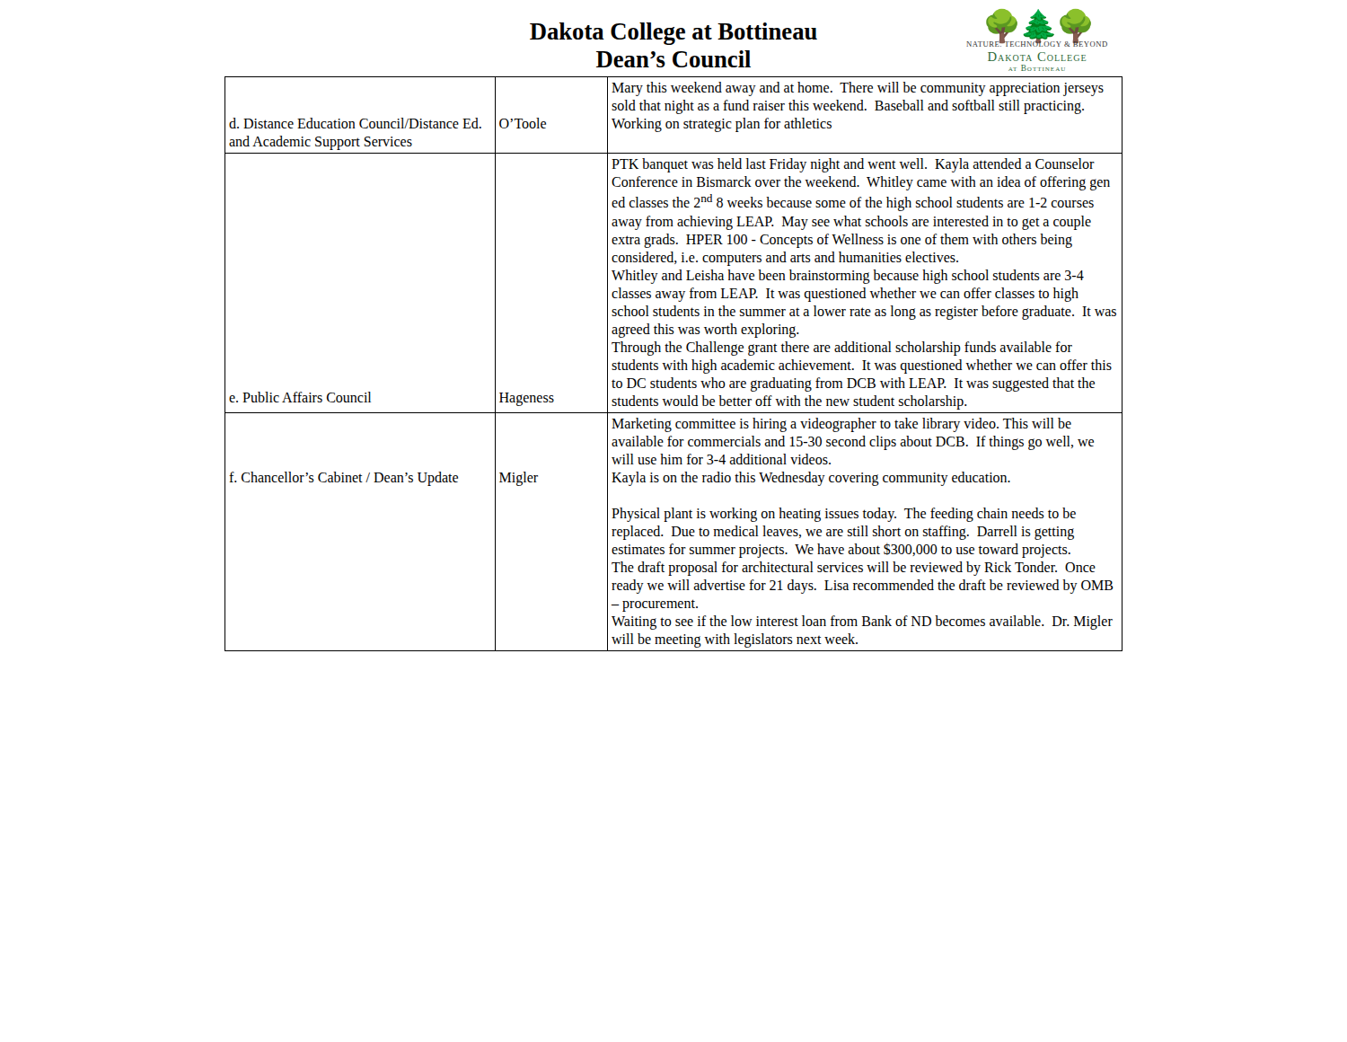Dakota College at Bottineau
Dean’s Council
🌳🌲🌳 NATURE. TECHNOLOGY & BEYOND Dakota Collegeat Bottineau
| d. Distance Education Council/Distance Ed. and Academic Support Services | O’Toole | Mary this weekend away and at home. There will be community appreciation jerseys sold that night as a fund raiser this weekend. Baseball and softball still practicing. Working on strategic plan for athletics |
| e. Public Affairs Council | Hageness | PTK banquet was held last Friday night and went well. Kayla attended a Counselor Conference in Bismarck over the weekend. Whitley came with an idea of offering gen ed classes the 2 nd 8 weeks because some of the high school students are 1-2 courses away from achieving LEAP. May see what schools are interested in to get a couple extra grads. HPER 100 - Concepts of Wellness is one of them with others being considered, i.e. computers and arts and humanities electives. Whitley and Leisha have been brainstorming because high school students are 3-4 classes away from LEAP. It was questioned whether we can offer classes to high school students in the summer at a lower rate as long as register before graduate. It was agreed this was worth exploring. Through the Challenge grant there are additional scholarship funds available for students with high academic achievement. It was questioned whether we can offer this to DC students who are graduating from DCB with LEAP. It was suggested that the students would be better off with the new student scholarship. |
| f. Chancellor’s Cabinet / Dean’s Update | Migler | Marketing committee is hiring a videographer to take library video. This will be available for commercials and 15-30 second clips about DCB. If things go well, we will use him for 3-4 additional videos. Kayla is on the radio this Wednesday covering community education. Physical plant is working on heating issues today. The feeding chain needs to be replaced. Due to medical leaves, we are still short on staffing. Darrell is getting estimates for summer projects. We have about $300,000 to use toward projects. The draft proposal for architectural services will be reviewed by Rick Tonder. Once ready we will advertise for 21 days. Lisa recommended the draft be reviewed by OMB – procurement. Waiting to see if the low interest loan from Bank of ND becomes available. Dr. Migler will be meeting with legislators next week. |